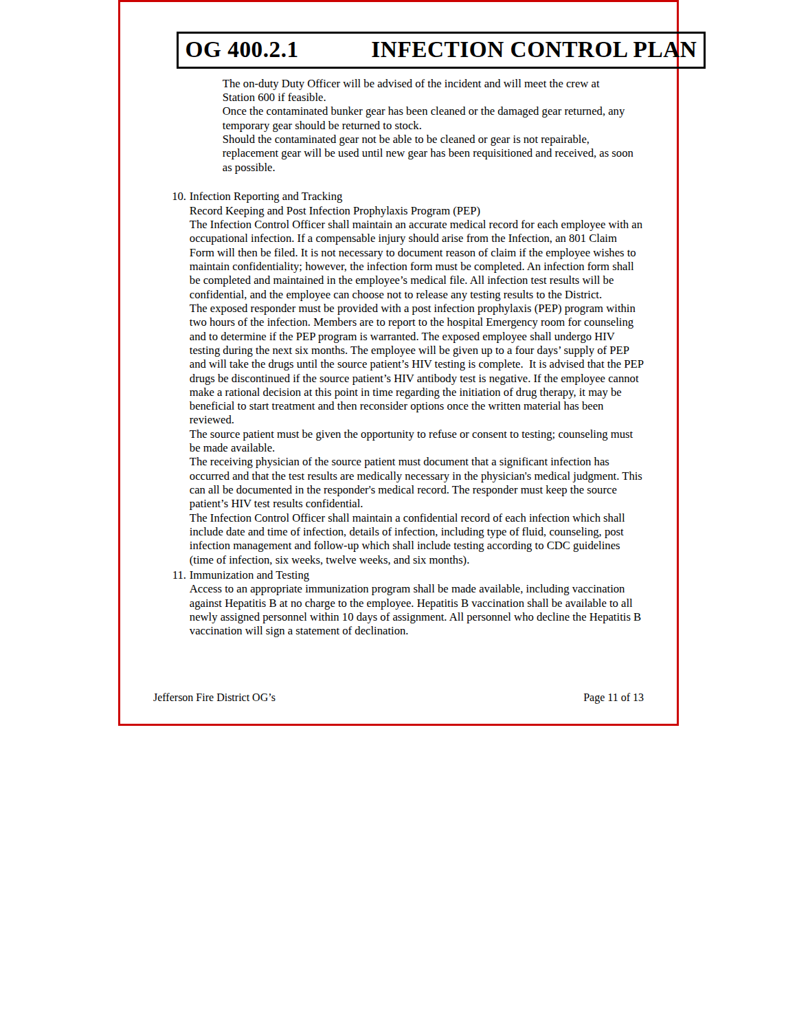OG 400.2.1 INFECTION CONTROL PLAN
The on-duty Duty Officer will be advised of the incident and will meet the crew at Station 600 if feasible.
Once the contaminated bunker gear has been cleaned or the damaged gear returned, any temporary gear should be returned to stock.
Should the contaminated gear not be able to be cleaned or gear is not repairable, replacement gear will be used until new gear has been requisitioned and received, as soon as possible.
10. Infection Reporting and Tracking
Record Keeping and Post Infection Prophylaxis Program (PEP)
The Infection Control Officer shall maintain an accurate medical record for each employee with an occupational infection. If a compensable injury should arise from the Infection, an 801 Claim Form will then be filed. It is not necessary to document reason of claim if the employee wishes to maintain confidentiality; however, the infection form must be completed. An infection form shall be completed and maintained in the employee’s medical file. All infection test results will be confidential, and the employee can choose not to release any testing results to the District.
The exposed responder must be provided with a post infection prophylaxis (PEP) program within two hours of the infection. Members are to report to the hospital Emergency room for counseling and to determine if the PEP program is warranted. The exposed employee shall undergo HIV testing during the next six months. The employee will be given up to a four days’ supply of PEP and will take the drugs until the source patient’s HIV testing is complete. It is advised that the PEP drugs be discontinued if the source patient’s HIV antibody test is negative. If the employee cannot make a rational decision at this point in time regarding the initiation of drug therapy, it may be beneficial to start treatment and then reconsider options once the written material has been reviewed.
The source patient must be given the opportunity to refuse or consent to testing; counseling must be made available.
The receiving physician of the source patient must document that a significant infection has occurred and that the test results are medically necessary in the physician's medical judgment. This can all be documented in the responder's medical record. The responder must keep the source patient’s HIV test results confidential.
The Infection Control Officer shall maintain a confidential record of each infection which shall include date and time of infection, details of infection, including type of fluid, counseling, post infection management and follow-up which shall include testing according to CDC guidelines (time of infection, six weeks, twelve weeks, and six months).
11. Immunization and Testing
Access to an appropriate immunization program shall be made available, including vaccination against Hepatitis B at no charge to the employee. Hepatitis B vaccination shall be available to all newly assigned personnel within 10 days of assignment. All personnel who decline the Hepatitis B vaccination will sign a statement of declination.
Jefferson Fire District OG’s Page 11 of 13